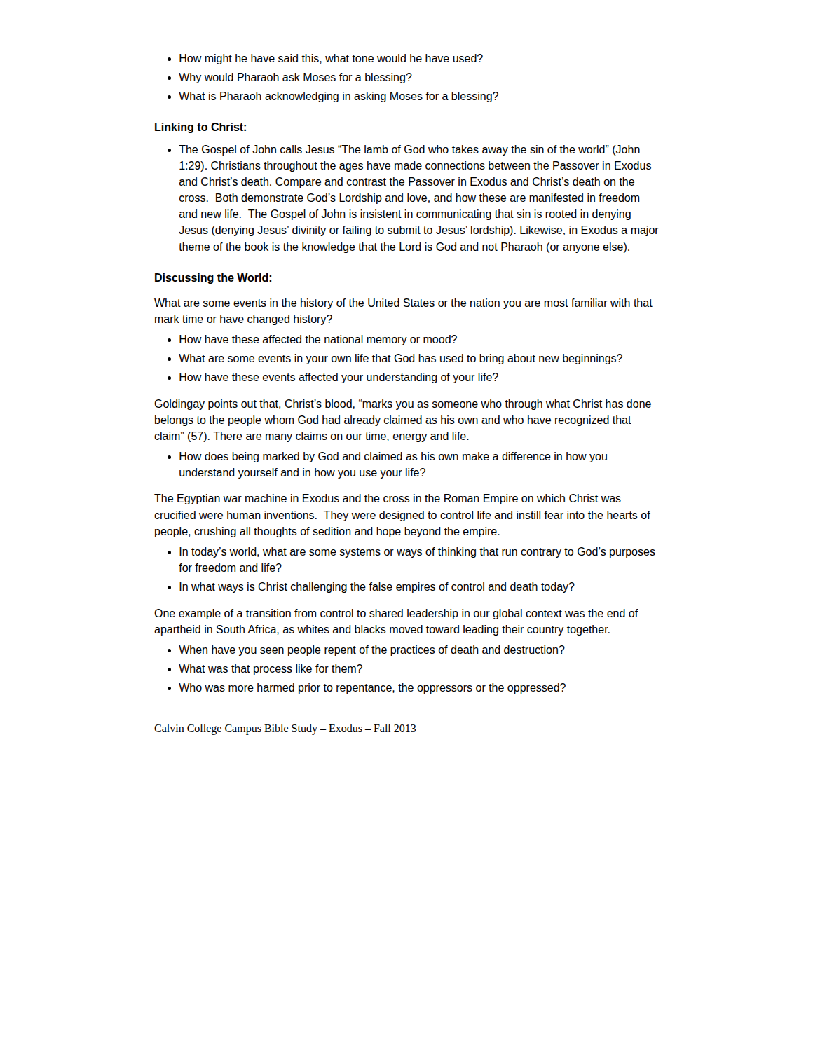How might he have said this, what tone would he have used?
Why would Pharaoh ask Moses for a blessing?
What is Pharaoh acknowledging in asking Moses for a blessing?
Linking to Christ:
The Gospel of John calls Jesus “The lamb of God who takes away the sin of the world” (John 1:29). Christians throughout the ages have made connections between the Passover in Exodus and Christ’s death. Compare and contrast the Passover in Exodus and Christ’s death on the cross. Both demonstrate God’s Lordship and love, and how these are manifested in freedom and new life. The Gospel of John is insistent in communicating that sin is rooted in denying Jesus (denying Jesus’ divinity or failing to submit to Jesus’ lordship). Likewise, in Exodus a major theme of the book is the knowledge that the Lord is God and not Pharaoh (or anyone else).
Discussing the World:
What are some events in the history of the United States or the nation you are most familiar with that mark time or have changed history?
How have these affected the national memory or mood?
What are some events in your own life that God has used to bring about new beginnings?
How have these events affected your understanding of your life?
Goldingay points out that, Christ’s blood, “marks you as someone who through what Christ has done belongs to the people whom God had already claimed as his own and who have recognized that claim” (57). There are many claims on our time, energy and life.
How does being marked by God and claimed as his own make a difference in how you understand yourself and in how you use your life?
The Egyptian war machine in Exodus and the cross in the Roman Empire on which Christ was crucified were human inventions. They were designed to control life and instill fear into the hearts of people, crushing all thoughts of sedition and hope beyond the empire.
In today’s world, what are some systems or ways of thinking that run contrary to God’s purposes for freedom and life?
In what ways is Christ challenging the false empires of control and death today?
One example of a transition from control to shared leadership in our global context was the end of apartheid in South Africa, as whites and blacks moved toward leading their country together.
When have you seen people repent of the practices of death and destruction?
What was that process like for them?
Who was more harmed prior to repentance, the oppressors or the oppressed?
Calvin College Campus Bible Study – Exodus – Fall 2013